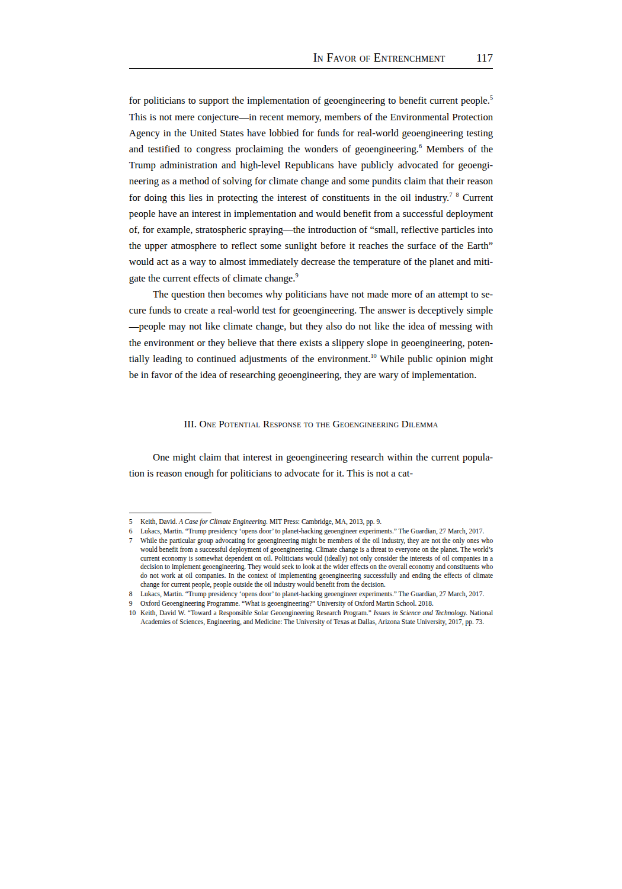In Favor of Entrenchment 117
for politicians to support the implementation of geoengineering to benefit current people.5 This is not mere conjecture—in recent memory, members of the Environmental Protection Agency in the United States have lobbied for funds for real-world geoengineering testing and testified to congress proclaiming the wonders of geoengineering.6 Members of the Trump administration and high-level Republicans have publicly advocated for geoengineering as a method of solving for climate change and some pundits claim that their reason for doing this lies in protecting the interest of constituents in the oil industry.7 8 Current people have an interest in implementation and would benefit from a successful deployment of, for example, stratospheric spraying—the introduction of “small, reflective particles into the upper atmosphere to reflect some sunlight before it reaches the surface of the Earth” would act as a way to almost immediately decrease the temperature of the planet and mitigate the current effects of climate change.9
The question then becomes why politicians have not made more of an attempt to secure funds to create a real-world test for geoengineering. The answer is deceptively simple—people may not like climate change, but they also do not like the idea of messing with the environment or they believe that there exists a slippery slope in geoengineering, potentially leading to continued adjustments of the environment.10 While public opinion might be in favor of the idea of researching geoengineering, they are wary of implementation.
III. One Potential Response to the Geoengineering Dilemma
One might claim that interest in geoengineering research within the current population is reason enough for politicians to advocate for it. This is not a cat-
5 Keith, David. A Case for Climate Engineering. MIT Press: Cambridge, MA, 2013, pp. 9.
6 Lukacs, Martin. “Trump presidency ‘opens door’ to planet-hacking geoengineer experiments.” The Guardian, 27 March, 2017.
7 While the particular group advocating for geoengineering might be members of the oil industry, they are not the only ones who would benefit from a successful deployment of geoengineering. Climate change is a threat to everyone on the planet. The world’s current economy is somewhat dependent on oil. Politicians would (ideally) not only consider the interests of oil companies in a decision to implement geoengineering. They would seek to look at the wider effects on the overall economy and constituents who do not work at oil companies. In the context of implementing geoengineering successfully and ending the effects of climate change for current people, people outside the oil industry would benefit from the decision.
8 Lukacs, Martin. “Trump presidency ‘opens door’ to planet-hacking geoengineer experiments.” The Guardian, 27 March, 2017.
9 Oxford Geoengineering Programme. “What is geoengineering?” University of Oxford Martin School. 2018.
10 Keith, David W. “Toward a Responsible Solar Geoengineering Research Program.” Issues in Science and Technology. National Academies of Sciences, Engineering, and Medicine: The University of Texas at Dallas, Arizona State University, 2017, pp. 73.